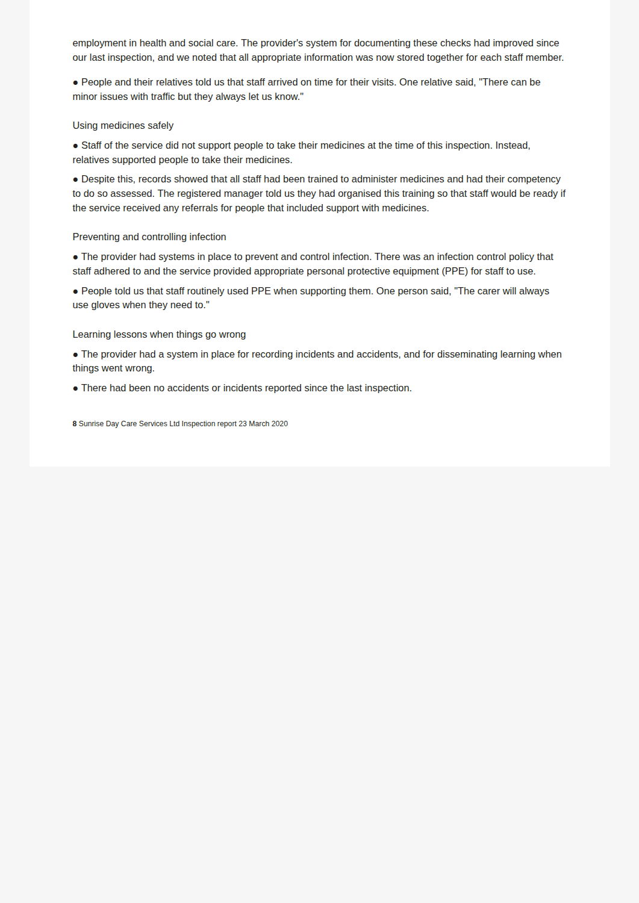employment in health and social care. The provider's system for documenting these checks had improved since our last inspection, and we noted that all appropriate information was now stored together for each staff member.
● People and their relatives told us that staff arrived on time for their visits. One relative said, "There can be minor issues with traffic but they always let us know."
Using medicines safely
● Staff of the service did not support people to take their medicines at the time of this inspection. Instead, relatives supported people to take their medicines.
● Despite this, records showed that all staff had been trained to administer medicines and had their competency to do so assessed. The registered manager told us they had organised this training so that staff would be ready if the service received any referrals for people that included support with medicines.
Preventing and controlling infection
● The provider had systems in place to prevent and control infection. There was an infection control policy that staff adhered to and the service provided appropriate personal protective equipment (PPE) for staff to use.
● People told us that staff routinely used PPE when supporting them. One person said, "The carer will always use gloves when they need to."
Learning lessons when things go wrong
● The provider had a system in place for recording incidents and accidents, and for disseminating learning when things went wrong.
● There had been no accidents or incidents reported since the last inspection.
8 Sunrise Day Care Services Ltd Inspection report 23 March 2020